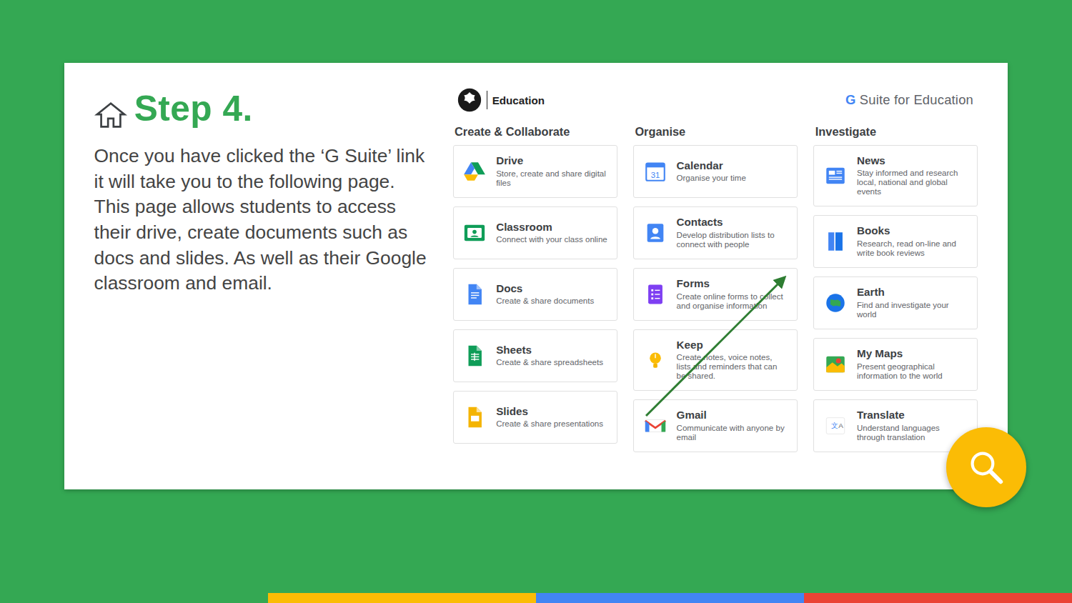Step 4.
Once you have clicked the ‘G Suite’ link it will take you to the following page. This page allows students to access their drive, create documents such as docs and slides. As well as their Google classroom and email.
Education
G Suite for Education
Create & Collaborate
Drive Store, create and share digital files
Classroom Connect with your class online
Docs Create & share documents
Sheets Create & share spreadsheets
Slides Create & share presentations
Organise
31 Calendar Organise your time
Contacts Develop distribution lists to connect with people
Forms Create online forms to collect and organise information
Keep Create notes, voice notes, lists and reminders that can be shared.
Gmail Communicate with anyone by email
Investigate
News Stay informed and research local, national and global events
Books Research, read on-line and write book reviews
Earth Find and investigate your world
My Maps Present geographical information to the world
文 A Translate Understand languages through translation